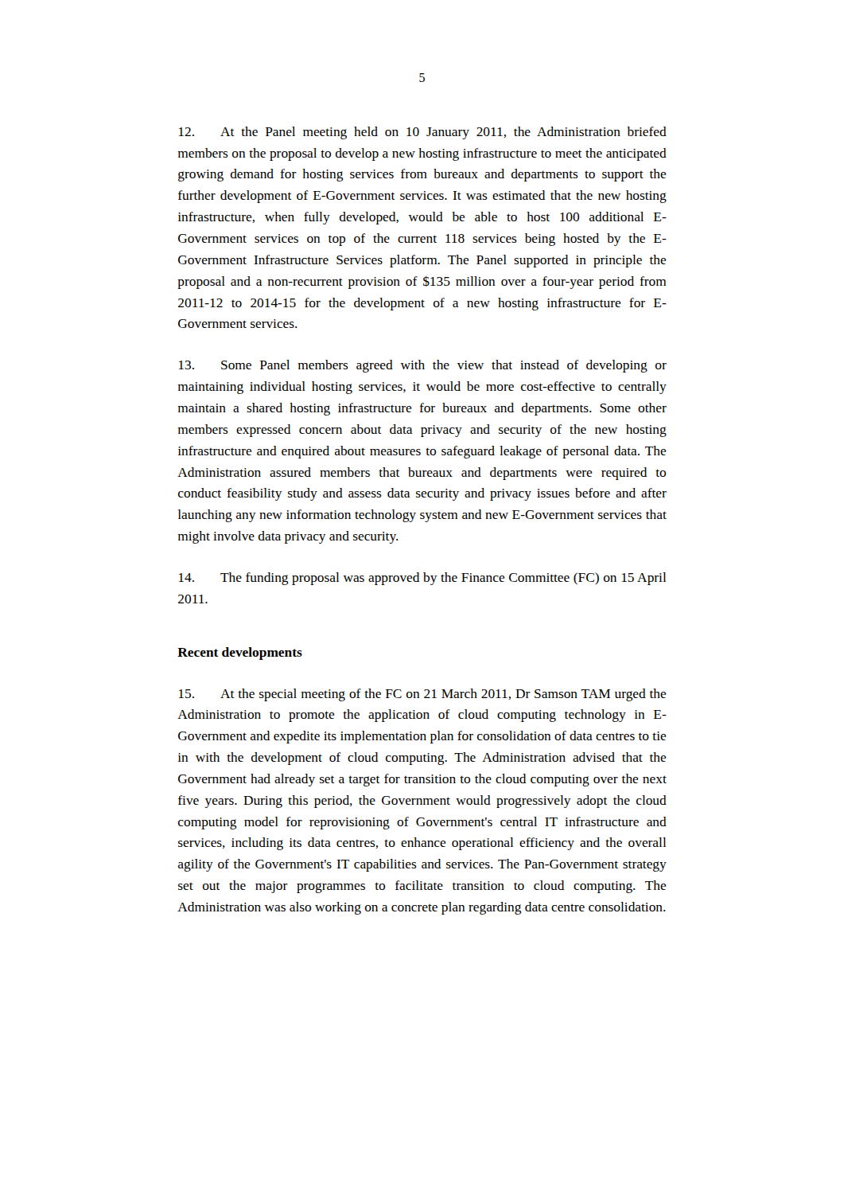5
12. At the Panel meeting held on 10 January 2011, the Administration briefed members on the proposal to develop a new hosting infrastructure to meet the anticipated growing demand for hosting services from bureaux and departments to support the further development of E-Government services. It was estimated that the new hosting infrastructure, when fully developed, would be able to host 100 additional E-Government services on top of the current 118 services being hosted by the E-Government Infrastructure Services platform. The Panel supported in principle the proposal and a non-recurrent provision of $135 million over a four-year period from 2011-12 to 2014-15 for the development of a new hosting infrastructure for E-Government services.
13. Some Panel members agreed with the view that instead of developing or maintaining individual hosting services, it would be more cost-effective to centrally maintain a shared hosting infrastructure for bureaux and departments. Some other members expressed concern about data privacy and security of the new hosting infrastructure and enquired about measures to safeguard leakage of personal data. The Administration assured members that bureaux and departments were required to conduct feasibility study and assess data security and privacy issues before and after launching any new information technology system and new E-Government services that might involve data privacy and security.
14. The funding proposal was approved by the Finance Committee (FC) on 15 April 2011.
Recent developments
15. At the special meeting of the FC on 21 March 2011, Dr Samson TAM urged the Administration to promote the application of cloud computing technology in E-Government and expedite its implementation plan for consolidation of data centres to tie in with the development of cloud computing. The Administration advised that the Government had already set a target for transition to the cloud computing over the next five years. During this period, the Government would progressively adopt the cloud computing model for reprovisioning of Government's central IT infrastructure and services, including its data centres, to enhance operational efficiency and the overall agility of the Government's IT capabilities and services. The Pan-Government strategy set out the major programmes to facilitate transition to cloud computing. The Administration was also working on a concrete plan regarding data centre consolidation.